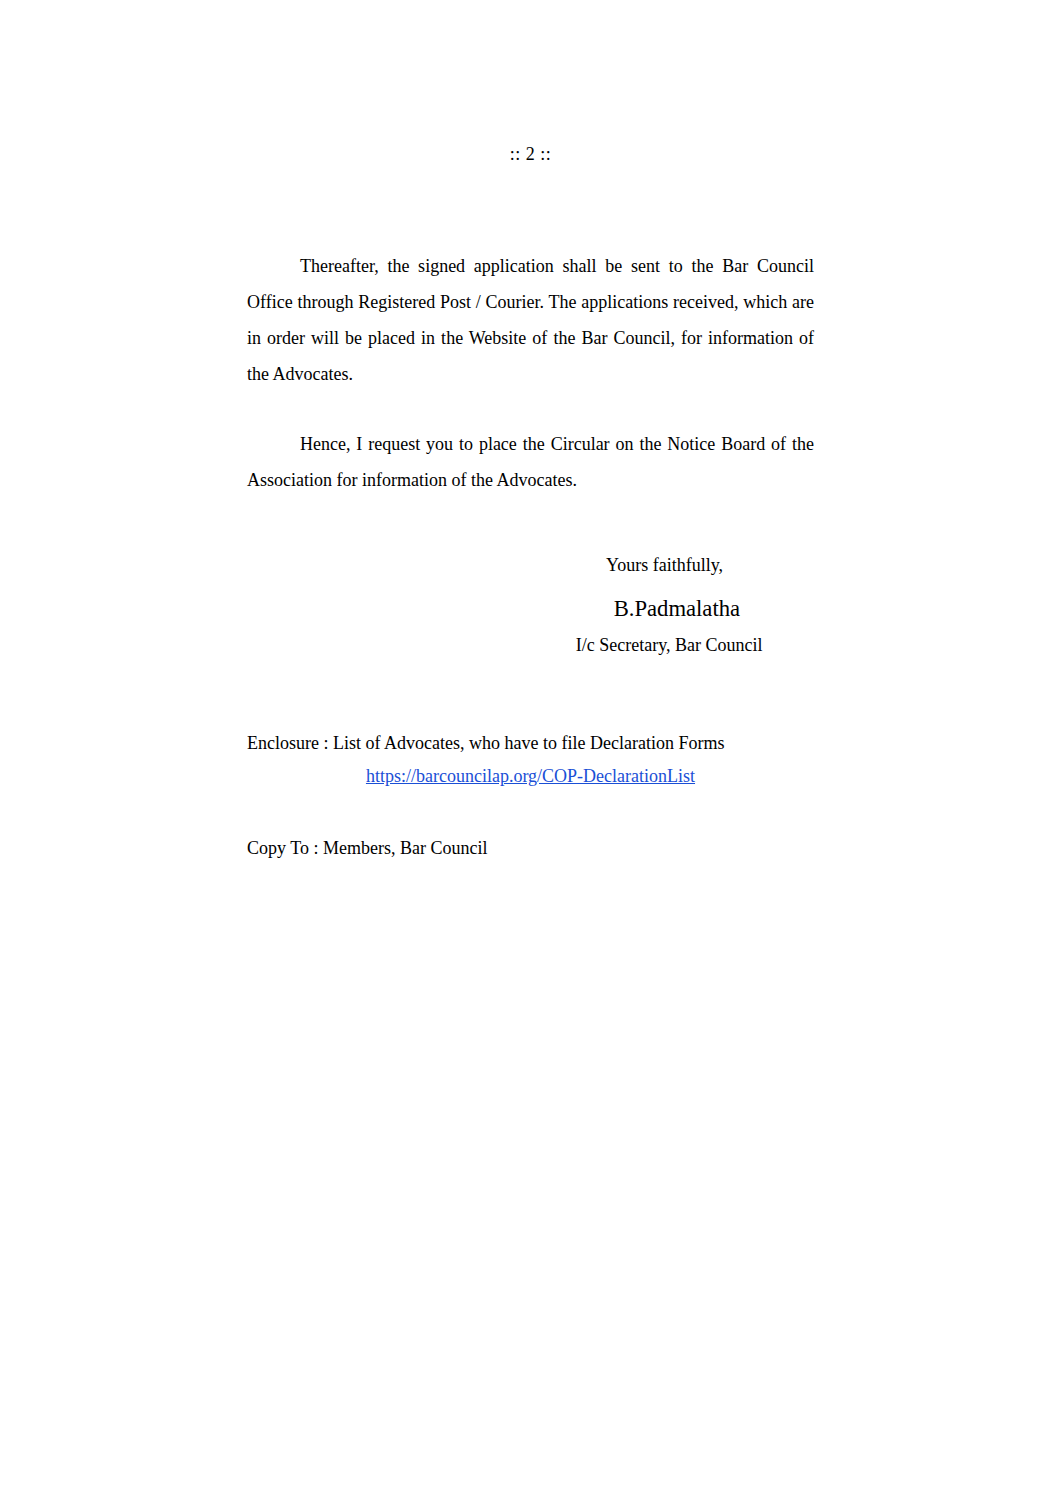:: 2 ::
Thereafter, the signed application shall be sent to the Bar Council Office through Registered Post / Courier. The applications received, which are in order will be placed in the Website of the Bar Council, for information of the Advocates.
Hence, I request you to place the Circular on the Notice Board of the Association for information of the Advocates.
Yours faithfully,
B.Padmalatha
I/c Secretary, Bar Council
Enclosure : List of Advocates, who have to file Declaration Forms
https://barcouncilap.org/COP-DeclarationList
Copy To : Members, Bar Council